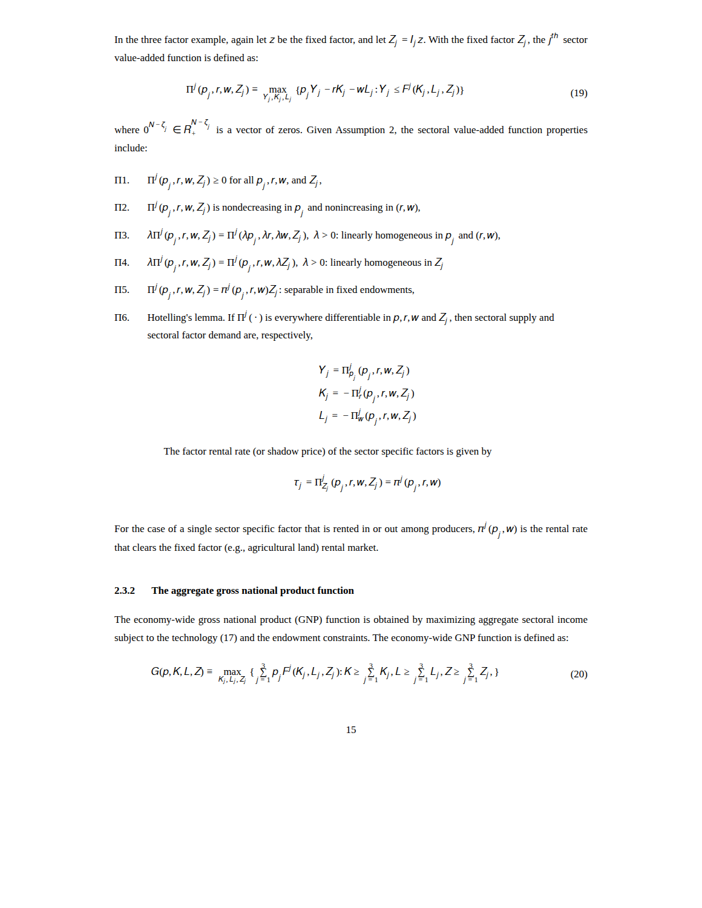In the three factor example, again let z be the fixed factor, and let Zj=Ijz. With the fixed factor Zj, the jth sector value-added function is defined as:
Πj (pj,r,w,Zj) ≡ max Yj,Kj,Lj { pjYj −rKj −wLj : Yj≤ Fj (Kj,Lj,Zj) }
(19)
where 0N−ζj∈R+N−ζj is a vector of zeros. Given Assumption 2, the sectoral value-added function properties include:
Π1. Πj(pj,r,w,Zj)≥0 for all pj,r,w, and Zj,
Π2. Πj(pj,r,w,Zj) is nondecreasing in pj and nonincreasing in (r,w),
Π3. λΠj(pj,r,w,Zj)=Πj(λpj,λr,λw,Zj),λ>0: linearly homogeneous in pj and (r,w),
Π4. λΠj(pj,r,w,Zj)=Πj(pj,r,w,λZj),λ>0: linearly homogeneous in Zj
Π5. Πj(pj,r,w,Zj)=πj(pj,r,w)Zj: separable in fixed endowments,
Π6. Hotelling's lemma. If Πj(·) is everywhere differentiable in p,r,w and Zj, then sectoral supply and sectoral factor demand are, respectively,
Yj= Πpjj (pj,r,w,Zj)
Kj=− Πrj (pj,r,w,Zj)
Lj=− Πwj (pj,r,w,Zj)
The factor rental rate (or shadow price) of the sector specific factors is given by
τj= ΠZjj (pj,r,w,Zj) = πj (pj,r,w)
For the case of a single sector specific factor that is rented in or out among producers, πj(pj,w) is the rental rate that clears the fixed factor (e.g., agricultural land) rental market.
2.3.2 The aggregate gross national product function
The economy-wide gross national product (GNP) function is obtained by maximizing aggregate sectoral income subject to the technology (17) and the endowment constraints. The economy-wide GNP function is defined as:
G(p,K,L,Z) ≡ max Kj,Lj,Zj { ∑ j=1 3 pj Fj (Kj,Lj,Zj) : K≥ ∑ j=1 3 Kj , L≥ ∑ j=1 3 Lj , Z≥ ∑ j=1 3 Zj , }
(20)
15